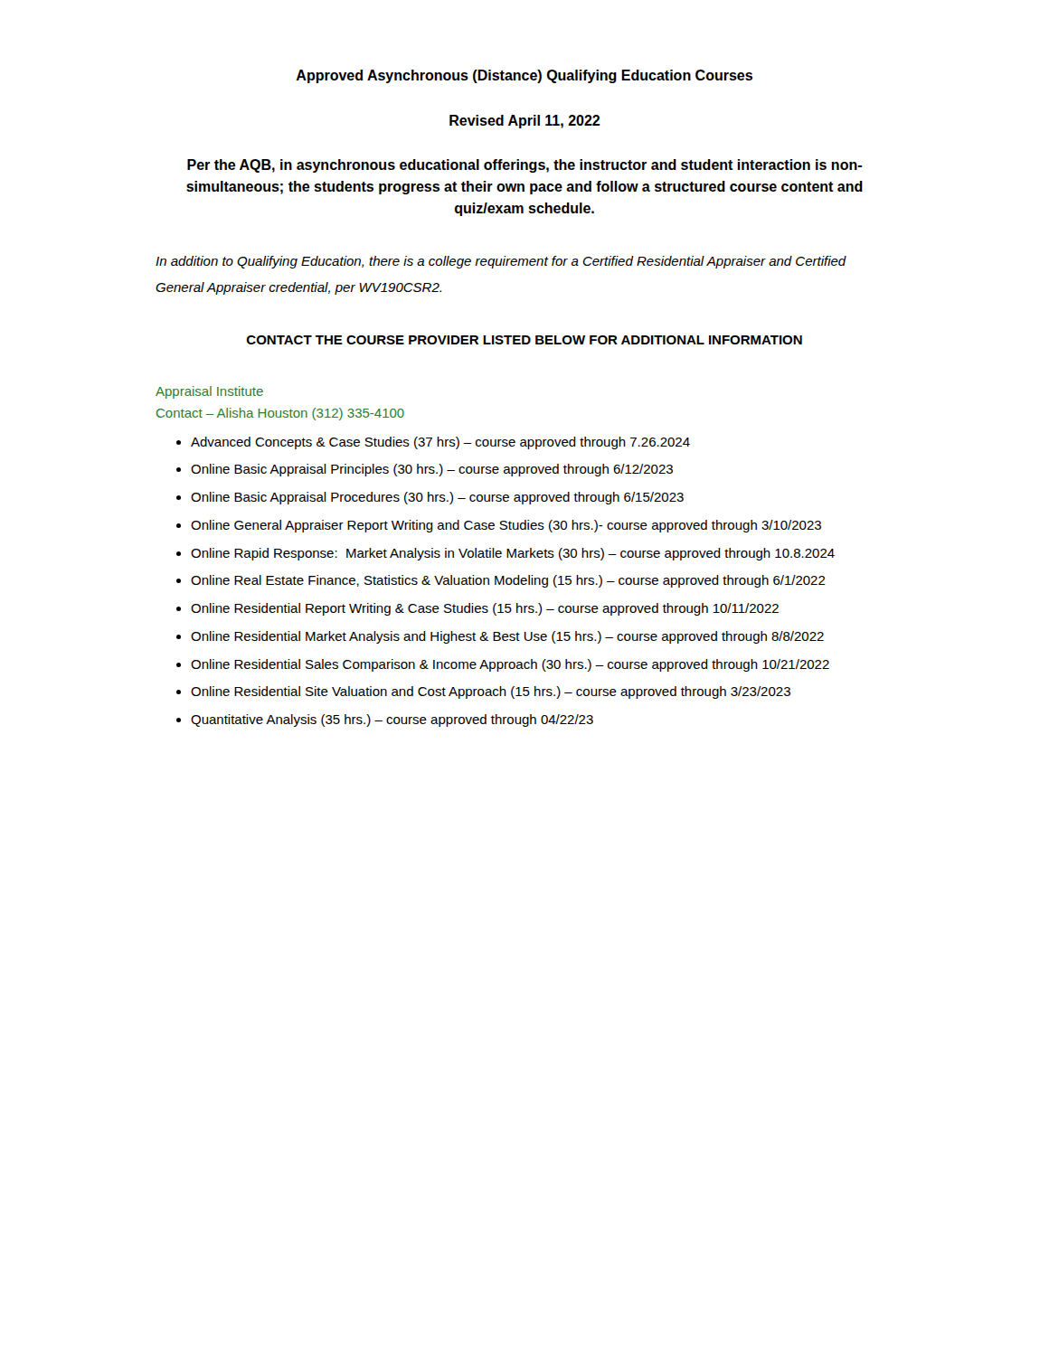Approved Asynchronous (Distance) Qualifying Education Courses
Revised April 11, 2022
Per the AQB, in asynchronous educational offerings, the instructor and student interaction is non-simultaneous; the students progress at their own pace and follow a structured course content and quiz/exam schedule.
In addition to Qualifying Education, there is a college requirement for a Certified Residential Appraiser and Certified General Appraiser credential, per WV190CSR2.
CONTACT THE COURSE PROVIDER LISTED BELOW FOR ADDITIONAL INFORMATION
Appraisal Institute
Contact – Alisha Houston (312) 335-4100
Advanced Concepts & Case Studies (37 hrs) – course approved through 7.26.2024
Online Basic Appraisal Principles (30 hrs.) – course approved through 6/12/2023
Online Basic Appraisal Procedures (30 hrs.) – course approved through 6/15/2023
Online General Appraiser Report Writing and Case Studies (30 hrs.)- course approved through 3/10/2023
Online Rapid Response: Market Analysis in Volatile Markets (30 hrs) – course approved through 10.8.2024
Online Real Estate Finance, Statistics & Valuation Modeling (15 hrs.) – course approved through 6/1/2022
Online Residential Report Writing & Case Studies (15 hrs.) – course approved through 10/11/2022
Online Residential Market Analysis and Highest & Best Use (15 hrs.) – course approved through 8/8/2022
Online Residential Sales Comparison & Income Approach (30 hrs.) – course approved through 10/21/2022
Online Residential Site Valuation and Cost Approach (15 hrs.) – course approved through 3/23/2023
Quantitative Analysis (35 hrs.) – course approved through 04/22/23